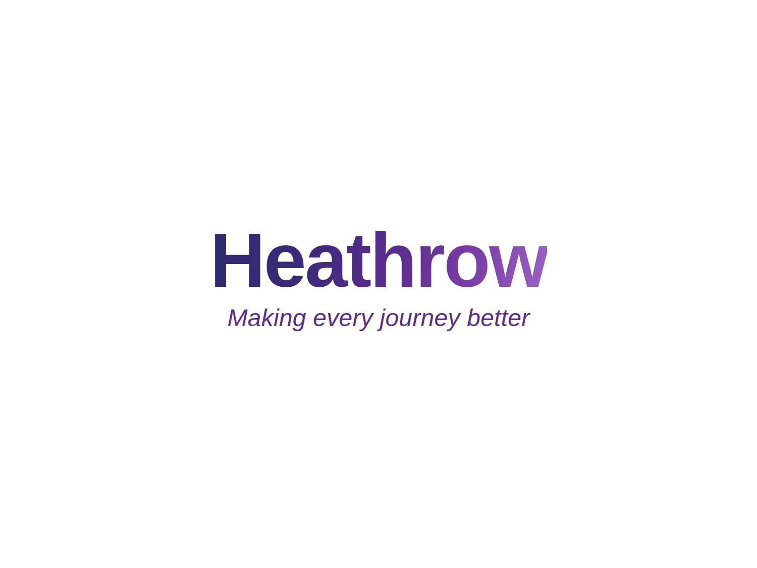Heathrow
Making every journey better